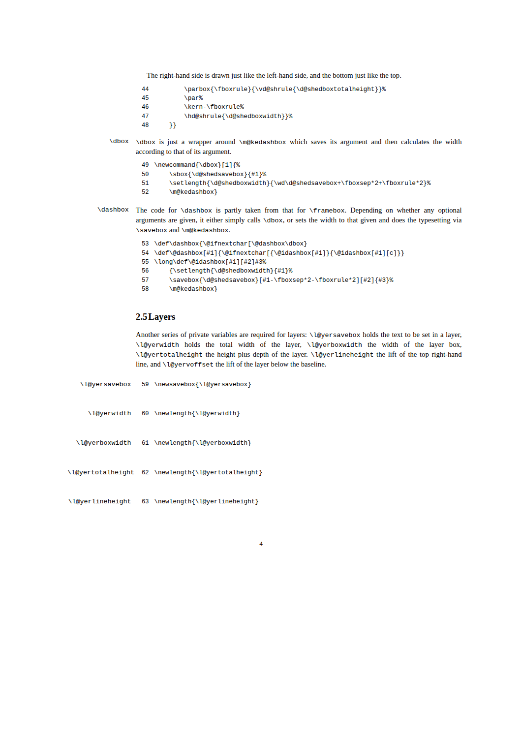The right-hand side is drawn just like the left-hand side, and the bottom just like the top.
44 \parbox{\fboxrule}{\vd@shrule{\d@shedboxtotalheight}}%
45 \par%
46 \kern-\fboxrule%
47 \hd@shrule{\d@shedboxwidth}}%
48 }}
\dbox
\dbox is just a wrapper around \m@kedashbox which saves its argument and then calculates the width according to that of its argument.
49\newcommand{\dbox}[1]{%
50 \sbox{\d@shedsavebox}{#1}%
51 \setlength{\d@shedboxwidth}{\wd\d@shedsavebox+\fboxsep*2+\fboxrule*2}%
52 \m@kedashbox}
\dashbox
The code for \dashbox is partly taken from that for \framebox. Depending on whether any optional arguments are given, it either simply calls \dbox, or sets the width to that given and does the typesetting via \savebox and \m@kedashbox.
53\def\dashbox{\@ifnextchar[\@dashbox\dbox}
54\def\@dashbox[#1]{\@ifnextchar[{\@idashbox[#1]}{\@idashbox[#1][c]}}
55\long\def\@idashbox[#1][#2]#3%
56 {\setlength{\d@shedboxwidth}{#1}%
57 \savebox{\d@shedsavebox}[#1-\fboxsep*2-\fboxrule*2][#2]{#3}%
58 \m@kedashbox}
2.5 Layers
Another series of private variables are required for layers: \l@yersavebox holds the text to be set in a layer, \l@yerwidth holds the total width of the layer, \l@yerboxwidth the width of the layer box, \l@yertotalheight the height plus depth of the layer. \l@yerlineheight the lift of the top right-hand line, and \l@yervoffset the lift of the layer below the baseline.
\l@yersavebox
59\newsavebox{\l@yersavebox}
\l@yerwidth
60\newlength{\l@yerwidth}
\l@yerboxwidth
61\newlength{\l@yerboxwidth}
\l@yertotalheight
62\newlength{\l@yertotalheight}
\l@yerlineheight
63\newlength{\l@yerlineheight}
4